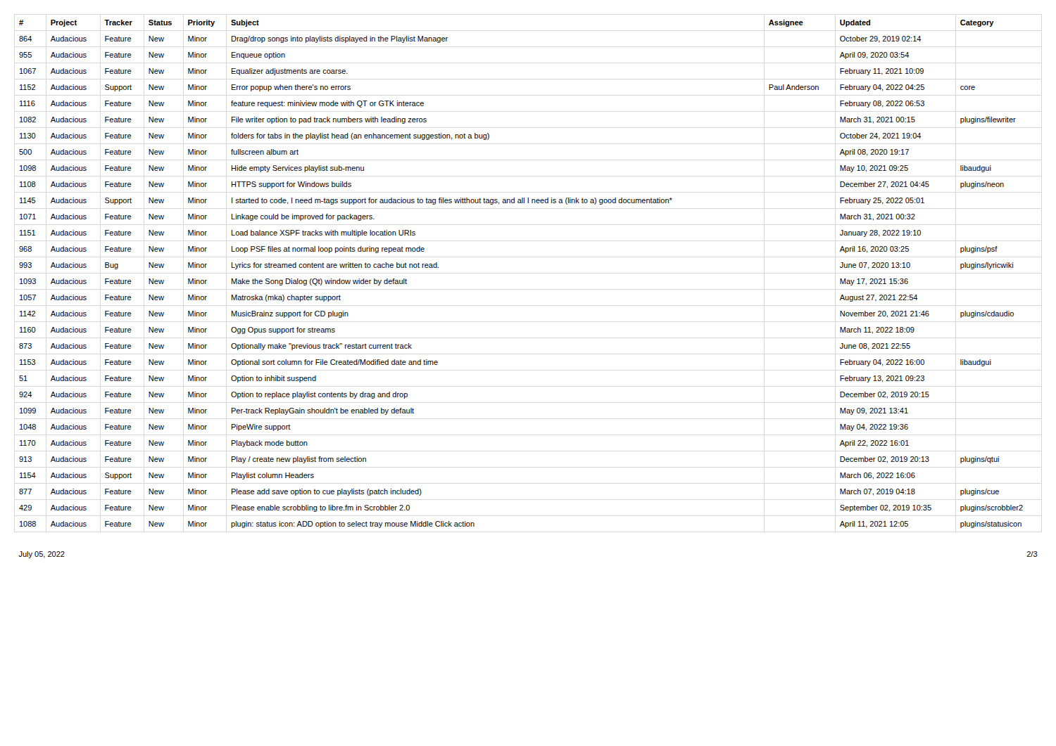| # | Project | Tracker | Status | Priority | Subject | Assignee | Updated | Category |
| --- | --- | --- | --- | --- | --- | --- | --- | --- |
| 864 | Audacious | Feature | New | Minor | Drag/drop songs into playlists displayed in the Playlist Manager | | October 29, 2019 02:14 | |
| 955 | Audacious | Feature | New | Minor | Enqueue option | | April 09, 2020 03:54 | |
| 1067 | Audacious | Feature | New | Minor | Equalizer adjustments are coarse. | | February 11, 2021 10:09 | |
| 1152 | Audacious | Support | New | Minor | Error popup when there's no errors | Paul Anderson | February 04, 2022 04:25 | core |
| 1116 | Audacious | Feature | New | Minor | feature request: miniview mode with QT or GTK interace | | February 08, 2022 06:53 | |
| 1082 | Audacious | Feature | New | Minor | File writer option to pad track numbers with leading zeros | | March 31, 2021 00:15 | plugins/filewriter |
| 1130 | Audacious | Feature | New | Minor | folders for tabs in the playlist head (an enhancement suggestion, not a bug) | | October 24, 2021 19:04 | |
| 500 | Audacious | Feature | New | Minor | fullscreen album art | | April 08, 2020 19:17 | |
| 1098 | Audacious | Feature | New | Minor | Hide empty Services playlist sub-menu | | May 10, 2021 09:25 | libaudgui |
| 1108 | Audacious | Feature | New | Minor | HTTPS support for Windows builds | | December 27, 2021 04:45 | plugins/neon |
| 1145 | Audacious | Support | New | Minor | I started to code, I need m-tags support for audacious to tag files witthout tags, and all I need is a (link to a) good documentation* | | February 25, 2022 05:01 | |
| 1071 | Audacious | Feature | New | Minor | Linkage could be improved for packagers. | | March 31, 2021 00:32 | |
| 1151 | Audacious | Feature | New | Minor | Load balance XSPF tracks with multiple location URIs | | January 28, 2022 19:10 | |
| 968 | Audacious | Feature | New | Minor | Loop PSF files at normal loop points during repeat mode | | April 16, 2020 03:25 | plugins/psf |
| 993 | Audacious | Bug | New | Minor | Lyrics for streamed content are written to cache but not read. | | June 07, 2020 13:10 | plugins/lyricwiki |
| 1093 | Audacious | Feature | New | Minor | Make the Song Dialog (Qt) window wider by default | | May 17, 2021 15:36 | |
| 1057 | Audacious | Feature | New | Minor | Matroska (mka) chapter support | | August 27, 2021 22:54 | |
| 1142 | Audacious | Feature | New | Minor | MusicBrainz support for CD plugin | | November 20, 2021 21:46 | plugins/cdaudio |
| 1160 | Audacious | Feature | New | Minor | Ogg Opus support for streams | | March 11, 2022 18:09 | |
| 873 | Audacious | Feature | New | Minor | Optionally make "previous track" restart current track | | June 08, 2021 22:55 | |
| 1153 | Audacious | Feature | New | Minor | Optional sort column for File Created/Modified date and time | | February 04, 2022 16:00 | libaudgui |
| 51 | Audacious | Feature | New | Minor | Option to inhibit suspend | | February 13, 2021 09:23 | |
| 924 | Audacious | Feature | New | Minor | Option to replace playlist contents by drag and drop | | December 02, 2019 20:15 | |
| 1099 | Audacious | Feature | New | Minor | Per-track ReplayGain shouldn't be enabled by default | | May 09, 2021 13:41 | |
| 1048 | Audacious | Feature | New | Minor | PipeWire support | | May 04, 2022 19:36 | |
| 1170 | Audacious | Feature | New | Minor | Playback mode button | | April 22, 2022 16:01 | |
| 913 | Audacious | Feature | New | Minor | Play / create new playlist from selection | | December 02, 2019 20:13 | plugins/qtui |
| 1154 | Audacious | Support | New | Minor | Playlist column Headers | | March 06, 2022 16:06 | |
| 877 | Audacious | Feature | New | Minor | Please add save option to cue playlists (patch included) | | March 07, 2019 04:18 | plugins/cue |
| 429 | Audacious | Feature | New | Minor | Please enable scrobbling to libre.fm in Scrobbler 2.0 | | September 02, 2019 10:35 | plugins/scrobbler2 |
| 1088 | Audacious | Feature | New | Minor | plugin: status icon: ADD option to select tray mouse Middle Click action | | April 11, 2021 12:05 | plugins/statusicon |
| July 05, 2022 | 2/3 |